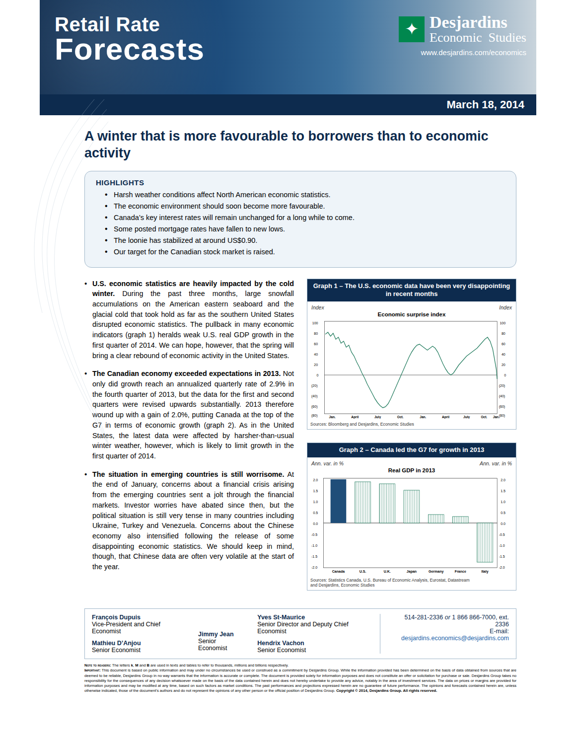Retail Rate
Forecasts
✦
Desjardins
Economic Studies
www.desjardins.com/economics
March 18, 2014
A winter that is more favourable to borrowers than to economic activity
HIGHLIGHTS
Harsh weather conditions affect North American economic statistics.
The economic environment should soon become more favourable.
Canada’s key interest rates will remain unchanged for a long while to come.
Some posted mortgage rates have fallen to new lows.
The loonie has stabilized at around US$0.90.
Our target for the Canadian stock market is raised.
•
U.S. economic statistics are heavily impacted by the cold winter. During the past three months, large snowfall accumulations on the American eastern seaboard and the glacial cold that took hold as far as the southern United States disrupted economic statistics. The pullback in many economic indicators (graph 1) heralds weak U.S. real GDP growth in the first quarter of 2014. We can hope, however, that the spring will bring a clear rebound of economic activity in the United States.
•
The Canadian economy exceeded expectations in 2013. Not only did growth reach an annualized quarterly rate of 2.9% in the fourth quarter of 2013, but the data for the first and second quarters were revised upwards substantially. 2013 therefore wound up with a gain of 2.0%, putting Canada at the top of the G7 in terms of economic growth (graph 2). As in the United States, the latest data were affected by harsher-than-usual winter weather, however, which is likely to limit growth in the first quarter of 2014.
•
The situation in emerging countries is still worrisome. At the end of January, concerns about a financial crisis arising from the emerging countries sent a jolt through the financial markets. Investor worries have abated since then, but the political situation is still very tense in many countries including Ukraine, Turkey and Venezuela. Concerns about the Chinese economy also intensified following the release of some disappointing economic statistics. We should keep in mind, though, that Chinese data are often very volatile at the start of the year.
Graph 1 – The U.S. economic data have been very disappointing in recent months
Index Index
Economic surprise index
100 80 60 40 20 0 (20) (40) (60) (80) 100 80 60 40 20 0 (20) (40) (60) (80) Jan. 2012 April July Oct. Jan. 2013 April July Oct. Jan. 2014
Sources: Bloomberg and Desjardins, Economic Studies
Graph 2 – Canada led the G7 for growth in 2013
Ann. var. in % Ann. var. in %
Real GDP in 2013
2.0 1.5 1.0 0.5 0.0 -0.5 -1.0 -1.5 -2.0 2.0 1.5 1.0 0.5 0.0 -0.5 -1.0 -1.5 -2.0 Canada U.S. U.K. Japan Germany France Italy
Sources: Statistics Canada, U.S. Bureau of Economic Analysis, Eurostat, Datastream
and Desjardins, Economic Studies
François Dupuis
Vice-President and Chief Economist
Mathieu D’Anjou
Senior Economist
Jimmy Jean
Senior Economist
Yves St-Maurice
Senior Director and Deputy Chief Economist
Hendrix Vachon
Senior Economist
514-281-2336 or 1 866 866-7000, ext. 2336
E-mail: desjardins.economics@desjardins.com
Note to readers: The letters k, M and B are used in texts and tables to refer to thousands, millions and billions respectively.
Important: This document is based on public information and may under no circumstances be used or construed as a commitment by Desjardins Group. While the information provided has been determined on the basis of data obtained from sources that are deemed to be reliable, Desjardins Group in no way warrants that the information is accurate or complete. The document is provided solely for information purposes and does not constitute an offer or solicitation for purchase or sale. Desjardins Group takes no responsibility for the consequences of any decision whatsoever made on the basis of the data contained herein and does not hereby undertake to provide any advice, notably in the area of investment services. The data on prices or margins are provided for information purposes and may be modified at any time, based on such factors as market conditions. The past performances and projections expressed herein are no guarantee of future performance. The opinions and forecasts contained herein are, unless otherwise indicated, those of the document’s authors and do not represent the opinions of any other person or the official position of Desjardins Group. Copyright © 2014, Desjardins Group. All rights reserved.